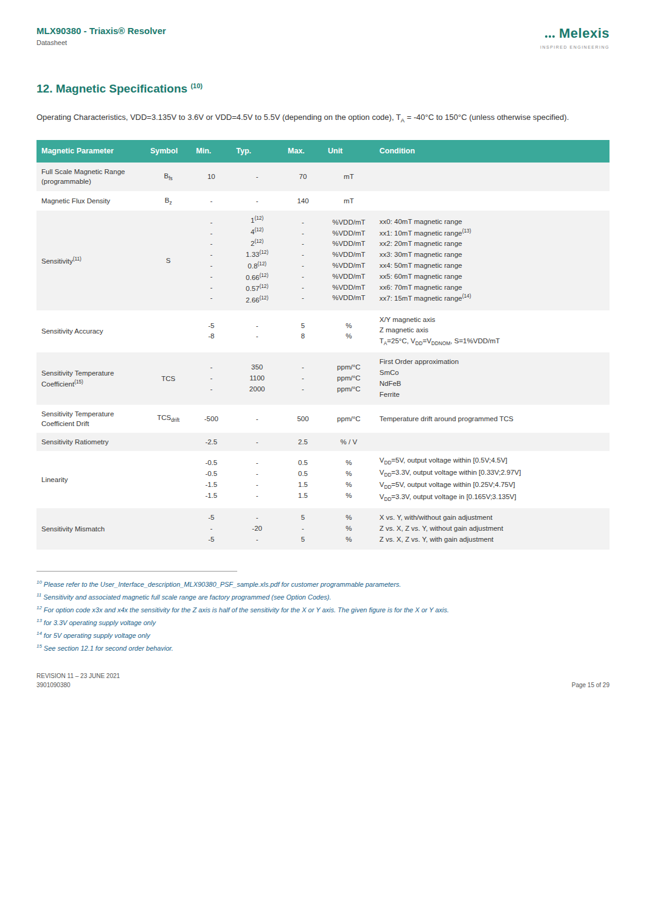MLX90380 - Triaxis® Resolver
Datasheet
Melexis
INSPIRED ENGINEERING
12. Magnetic Specifications (10)
Operating Characteristics, VDD=3.135V to 3.6V or VDD=4.5V to 5.5V (depending on the option code), TA = -40°C to 150°C (unless otherwise specified).
| Magnetic Parameter | Symbol | Min. | Typ. | Max. | Unit | Condition |
| --- | --- | --- | --- | --- | --- | --- |
| Full Scale Magnetic Range (programmable) | B fs | 10 | - | 70 | mT | |
| Magnetic Flux Density | B z | - | - | 140 | mT | |
| Sensitivity (11) | S | - - - - - - - - | 1 (12) 4 (12) 2 (12) 1.33 (12) 0.8 (12) 0.66 (12) 0.57 (12) 2.66 (12) | - - - - - - - - | %VDD/mT %VDD/mT %VDD/mT %VDD/mT %VDD/mT %VDD/mT %VDD/mT %VDD/mT | xx0: 40mT magnetic range xx1: 10mT magnetic range (13) xx2: 20mT magnetic range xx3: 30mT magnetic range xx4: 50mT magnetic range xx5: 60mT magnetic range xx6: 70mT magnetic range xx7: 15mT magnetic range (14) |
| Sensitivity Accuracy | | -5 -8 | - - | 5 8 | % % | X/Y magnetic axis Z magnetic axis T A =25°C, V DD =V DDNOM , S=1%VDD/mT |
| Sensitivity Temperature Coefficient (15) | TCS | - - - | 350 1100 2000 | - - - | ppm/°C ppm/°C ppm/°C | First Order approximation SmCo NdFeB Ferrite |
| Sensitivity Temperature Coefficient Drift | TCS drift | -500 | - | 500 | ppm/°C | Temperature drift around programmed TCS |
| Sensitivity Ratiometry | | -2.5 | - | 2.5 | % / V | |
| Linearity | | -0.5 -0.5 -1.5 -1.5 | - - - - | 0.5 0.5 1.5 1.5 | % % % % | V DD =5V, output voltage within [0.5V;4.5V] V DD =3.3V, output voltage within [0.33V;2.97V] V DD =5V, output voltage within [0.25V;4.75V] V DD =3.3V, output voltage in [0.165V;3.135V] |
| Sensitivity Mismatch | | -5 - -5 | - -20 - | 5 - 5 | % % % | X vs. Y, with/without gain adjustment Z vs. X, Z vs. Y, without gain adjustment Z vs. X, Z vs. Y, with gain adjustment |
10 Please refer to the User_Interface_description_MLX90380_PSF_sample.xls.pdf for customer programmable parameters.
11 Sensitivity and associated magnetic full scale range are factory programmed (see Option Codes).
12 For option code x3x and x4x the sensitivity for the Z axis is half of the sensitivity for the X or Y axis. The given figure is for the X or Y axis.
13 for 3.3V operating supply voltage only
14 for 5V operating supply voltage only
15 See section 12.1 for second order behavior.
REVISION 11 – 23 JUNE 2021
3901090380
Page 15 of 29